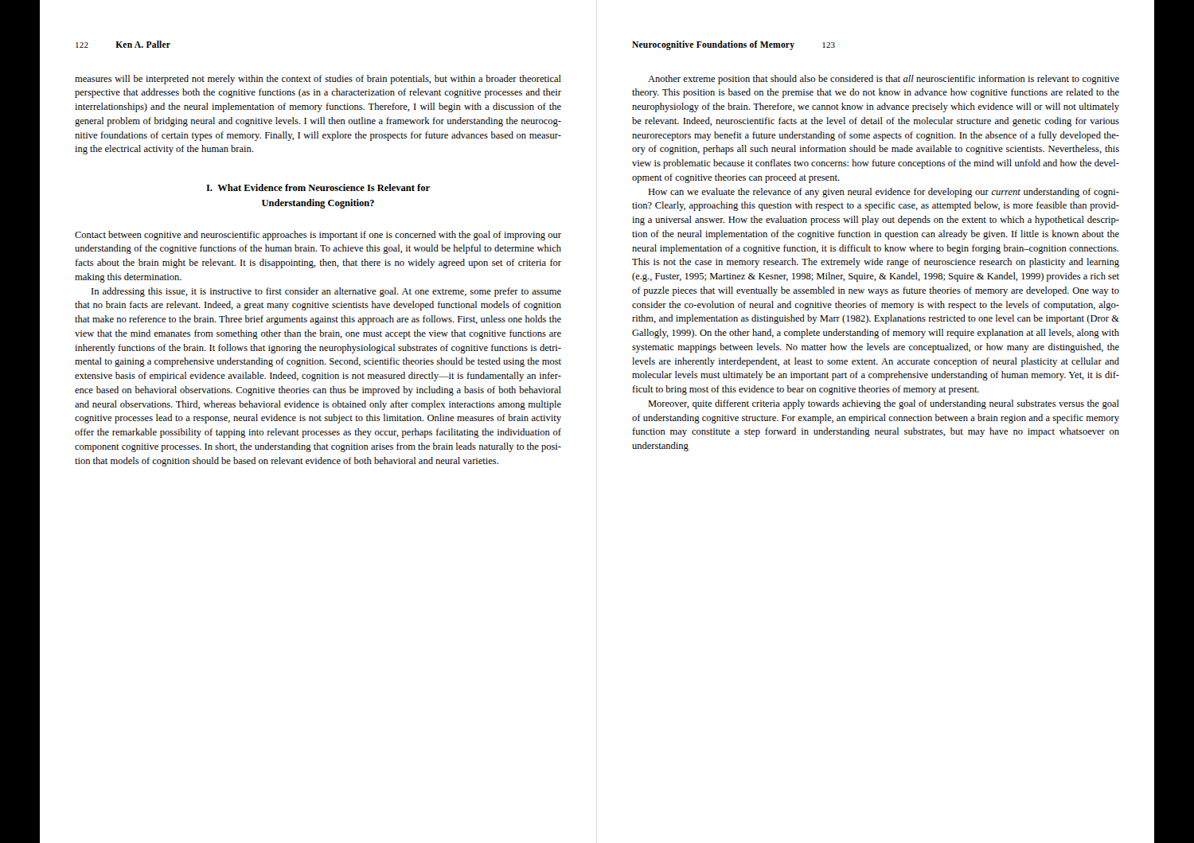122 Ken A. Paller
measures will be interpreted not merely within the context of studies of brain potentials, but within a broader theoretical perspective that addresses both the cognitive functions (as in a characterization of relevant cognitive processes and their interrelationships) and the neural implementation of memory functions. Therefore, I will begin with a discussion of the general problem of bridging neural and cognitive levels. I will then outline a framework for understanding the neurocognitive foundations of certain types of memory. Finally, I will explore the prospects for future advances based on measuring the electrical activity of the human brain.
I. What Evidence from Neuroscience Is Relevant for
Understanding Cognition?
Contact between cognitive and neuroscientific approaches is important if one is concerned with the goal of improving our understanding of the cognitive functions of the human brain. To achieve this goal, it would be helpful to determine which facts about the brain might be relevant. It is disappointing, then, that there is no widely agreed upon set of criteria for making this determination.
In addressing this issue, it is instructive to first consider an alternative goal. At one extreme, some prefer to assume that no brain facts are relevant. Indeed, a great many cognitive scientists have developed functional models of cognition that make no reference to the brain. Three brief arguments against this approach are as follows. First, unless one holds the view that the mind emanates from something other than the brain, one must accept the view that cognitive functions are inherently functions of the brain. It follows that ignoring the neurophysiological substrates of cognitive functions is detrimental to gaining a comprehensive understanding of cognition. Second, scientific theories should be tested using the most extensive basis of empirical evidence available. Indeed, cognition is not measured directly—it is fundamentally an inference based on behavioral observations. Cognitive theories can thus be improved by including a basis of both behavioral and neural observations. Third, whereas behavioral evidence is obtained only after complex interactions among multiple cognitive processes lead to a response, neural evidence is not subject to this limitation. Online measures of brain activity offer the remarkable possibility of tapping into relevant processes as they occur, perhaps facilitating the individuation of component cognitive processes. In short, the understanding that cognition arises from the brain leads naturally to the position that models of cognition should be based on relevant evidence of both behavioral and neural varieties.
Neurocognitive Foundations of Memory 123
Another extreme position that should also be considered is that all neuroscientific information is relevant to cognitive theory. This position is based on the premise that we do not know in advance how cognitive functions are related to the neurophysiology of the brain. Therefore, we cannot know in advance precisely which evidence will or will not ultimately be relevant. Indeed, neuroscientific facts at the level of detail of the molecular structure and genetic coding for various neuroreceptors may benefit a future understanding of some aspects of cognition. In the absence of a fully developed theory of cognition, perhaps all such neural information should be made available to cognitive scientists. Nevertheless, this view is problematic because it conflates two concerns: how future conceptions of the mind will unfold and how the development of cognitive theories can proceed at present.
How can we evaluate the relevance of any given neural evidence for developing our current understanding of cognition? Clearly, approaching this question with respect to a specific case, as attempted below, is more feasible than providing a universal answer. How the evaluation process will play out depends on the extent to which a hypothetical description of the neural implementation of the cognitive function in question can already be given. If little is known about the neural implementation of a cognitive function, it is difficult to know where to begin forging brain–cognition connections. This is not the case in memory research. The extremely wide range of neuroscience research on plasticity and learning (e.g., Fuster, 1995; Martinez & Kesner, 1998; Milner, Squire, & Kandel, 1998; Squire & Kandel, 1999) provides a rich set of puzzle pieces that will eventually be assembled in new ways as future theories of memory are developed. One way to consider the co-evolution of neural and cognitive theories of memory is with respect to the levels of computation, algorithm, and implementation as distinguished by Marr (1982). Explanations restricted to one level can be important (Dror & Gallogly, 1999). On the other hand, a complete understanding of memory will require explanation at all levels, along with systematic mappings between levels. No matter how the levels are conceptualized, or how many are distinguished, the levels are inherently interdependent, at least to some extent. An accurate conception of neural plasticity at cellular and molecular levels must ultimately be an important part of a comprehensive understanding of human memory. Yet, it is difficult to bring most of this evidence to bear on cognitive theories of memory at present.
Moreover, quite different criteria apply towards achieving the goal of understanding neural substrates versus the goal of understanding cognitive structure. For example, an empirical connection between a brain region and a specific memory function may constitute a step forward in understanding neural substrates, but may have no impact whatsoever on understanding